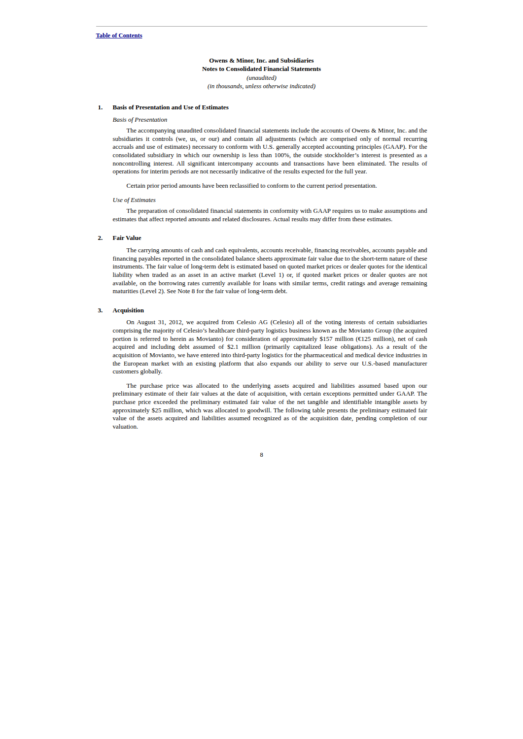Table of Contents
Owens & Minor, Inc. and Subsidiaries
Notes to Consolidated Financial Statements
(unaudited)
(in thousands, unless otherwise indicated)
1. Basis of Presentation and Use of Estimates
Basis of Presentation
The accompanying unaudited consolidated financial statements include the accounts of Owens & Minor, Inc. and the subsidiaries it controls (we, us, or our) and contain all adjustments (which are comprised only of normal recurring accruals and use of estimates) necessary to conform with U.S. generally accepted accounting principles (GAAP). For the consolidated subsidiary in which our ownership is less than 100%, the outside stockholder’s interest is presented as a noncontrolling interest. All significant intercompany accounts and transactions have been eliminated. The results of operations for interim periods are not necessarily indicative of the results expected for the full year.
Certain prior period amounts have been reclassified to conform to the current period presentation.
Use of Estimates
The preparation of consolidated financial statements in conformity with GAAP requires us to make assumptions and estimates that affect reported amounts and related disclosures. Actual results may differ from these estimates.
2. Fair Value
The carrying amounts of cash and cash equivalents, accounts receivable, financing receivables, accounts payable and financing payables reported in the consolidated balance sheets approximate fair value due to the short-term nature of these instruments. The fair value of long-term debt is estimated based on quoted market prices or dealer quotes for the identical liability when traded as an asset in an active market (Level 1) or, if quoted market prices or dealer quotes are not available, on the borrowing rates currently available for loans with similar terms, credit ratings and average remaining maturities (Level 2). See Note 8 for the fair value of long-term debt.
3. Acquisition
On August 31, 2012, we acquired from Celesio AG (Celesio) all of the voting interests of certain subsidiaries comprising the majority of Celesio’s healthcare third-party logistics business known as the Movianto Group (the acquired portion is referred to herein as Movianto) for consideration of approximately $157 million (€125 million), net of cash acquired and including debt assumed of $2.1 million (primarily capitalized lease obligations). As a result of the acquisition of Movianto, we have entered into third-party logistics for the pharmaceutical and medical device industries in the European market with an existing platform that also expands our ability to serve our U.S.-based manufacturer customers globally.
The purchase price was allocated to the underlying assets acquired and liabilities assumed based upon our preliminary estimate of their fair values at the date of acquisition, with certain exceptions permitted under GAAP. The purchase price exceeded the preliminary estimated fair value of the net tangible and identifiable intangible assets by approximately $25 million, which was allocated to goodwill. The following table presents the preliminary estimated fair value of the assets acquired and liabilities assumed recognized as of the acquisition date, pending completion of our valuation.
8